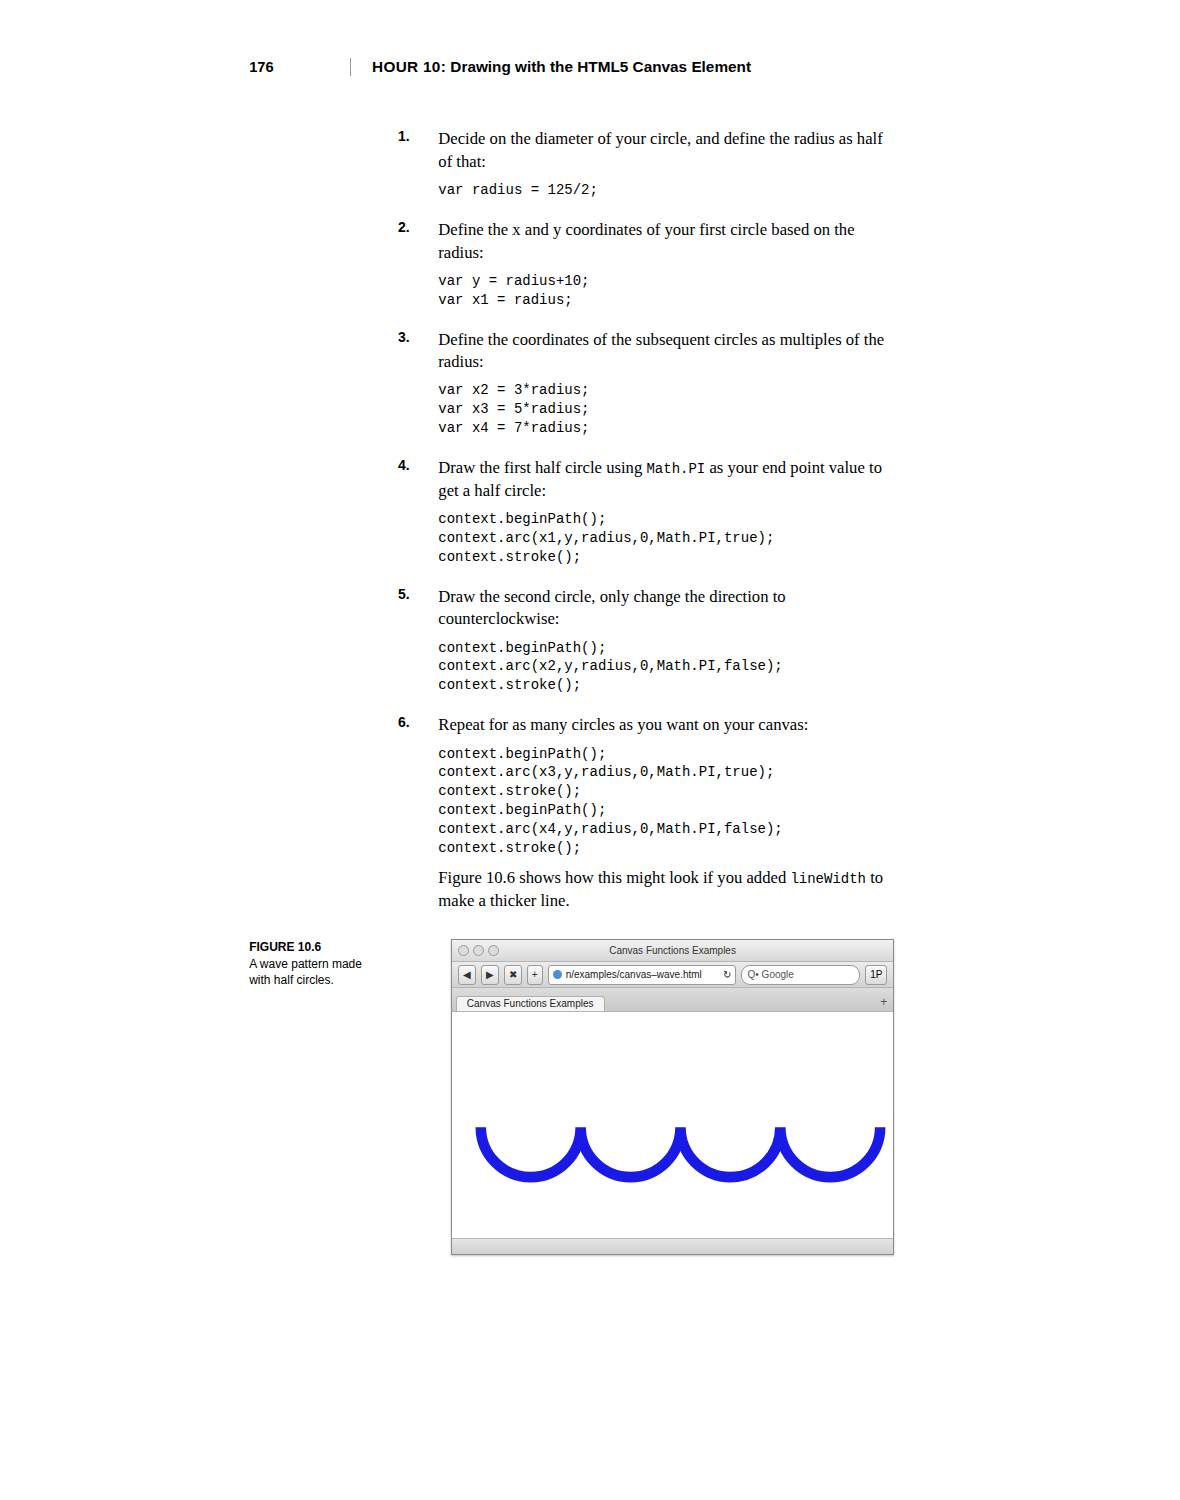176
HOUR 10: Drawing with the HTML5 Canvas Element
Decide on the diameter of your circle, and define the radius as half of that:
var radius = 125/2;
Define the x and y coordinates of your first circle based on the radius:
var y = radius+10;
var x1 = radius;
Define the coordinates of the subsequent circles as multiples of the radius:
var x2 = 3*radius;
var x3 = 5*radius;
var x4 = 7*radius;
Draw the first half circle using Math.PI as your end point value to get a half circle:
context.beginPath();
context.arc(x1,y,radius,0,Math.PI,true);
context.stroke();
Draw the second circle, only change the direction to counterclockwise:
context.beginPath();
context.arc(x2,y,radius,0,Math.PI,false);
context.stroke();
Repeat for as many circles as you want on your canvas:
context.beginPath();
context.arc(x3,y,radius,0,Math.PI,true);
context.stroke();
context.beginPath();
context.arc(x4,y,radius,0,Math.PI,false);
context.stroke();
Figure 10.6 shows how this might look if you added lineWidth to make a thicker line.
FIGURE 10.6 A wave pattern made with half circles.
Canvas Functions Examples
◀ ▶ ✖ + n/examples/canvas–wave.html ↻ Q• Google 1P
Canvas Functions Examples +